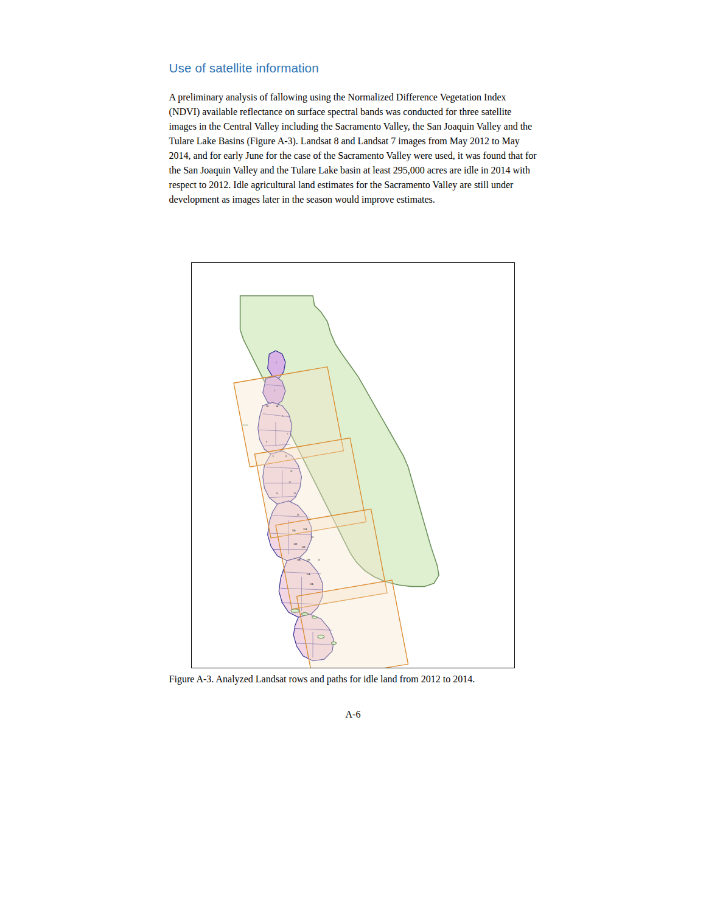Use of satellite information
A preliminary analysis of fallowing using the Normalized Difference Vegetation Index (NDVI) available reflectance on surface spectral bands was conducted for three satellite images in the Central Valley including the Sacramento Valley, the San Joaquin Valley and the Tulare Lake Basins (Figure A-3). Landsat 8 and Landsat 7 images from May 2012 to May 2014, and for early June for the case of the Sacramento Valley were used, it was found that for the San Joaquin Valley and the Tulare Lake basin at least 295,000 acres are idle in 2014 with respect to 2012. Idle agricultural land estimates for the Sacramento Valley are still under development as images later in the season would improve estimates.
1 2 3B 3A 5 7 6 9 8 11 12 10 13 16 17 14A 15A 18 14B 15B 19A 19B 20 21A 21A
Figure A-3. Analyzed Landsat rows and paths for idle land from 2012 to 2014.
A-6